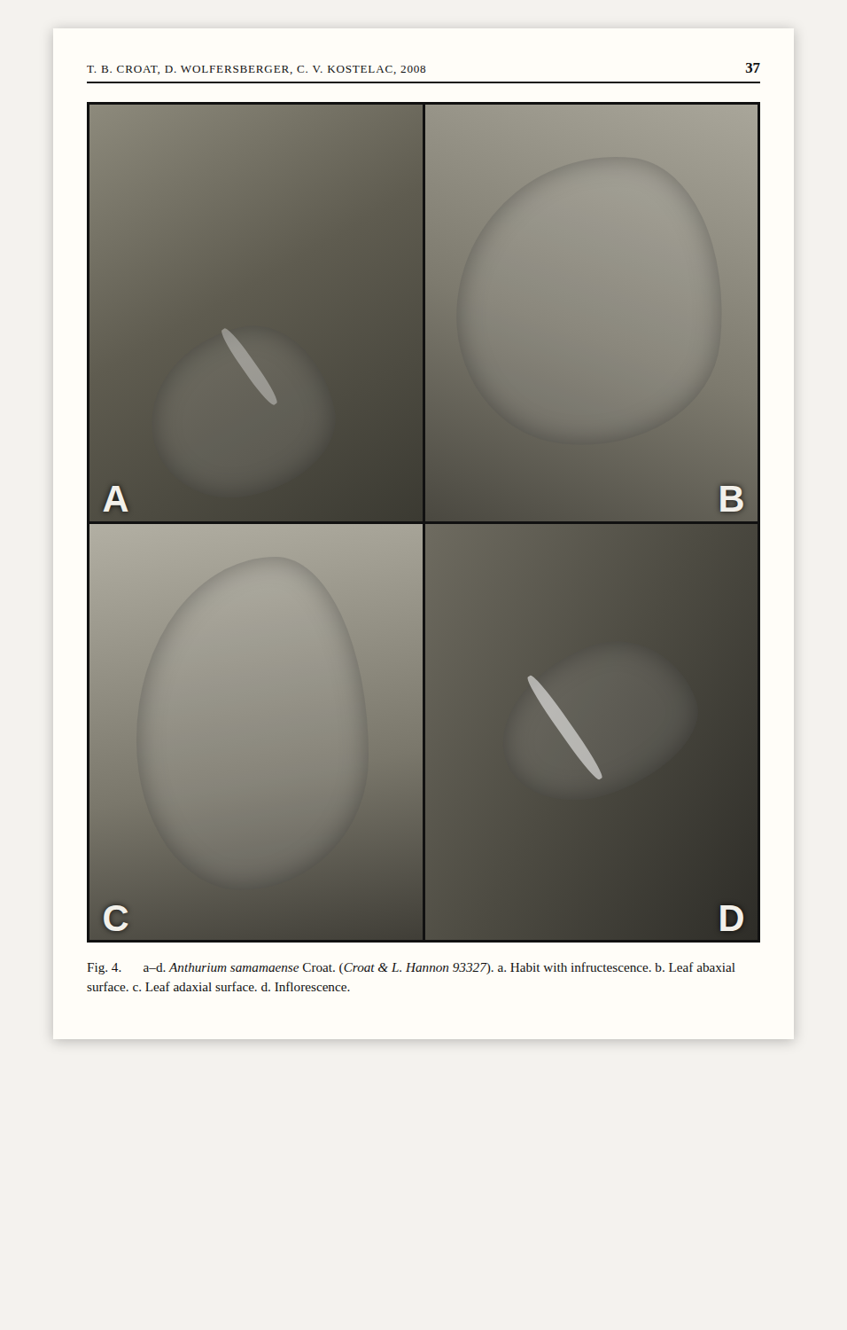T. B. Croat, D. Wolfersberger, C. V. Kostelac, 2008 37
A
B
C
D
Fig. 4. a–d. Anthurium samamaense Croat. (Croat & L. Hannon 93327). a. Habit with infructescence. b. Leaf abaxial surface. c. Leaf adaxial surface. d. Inflorescence.